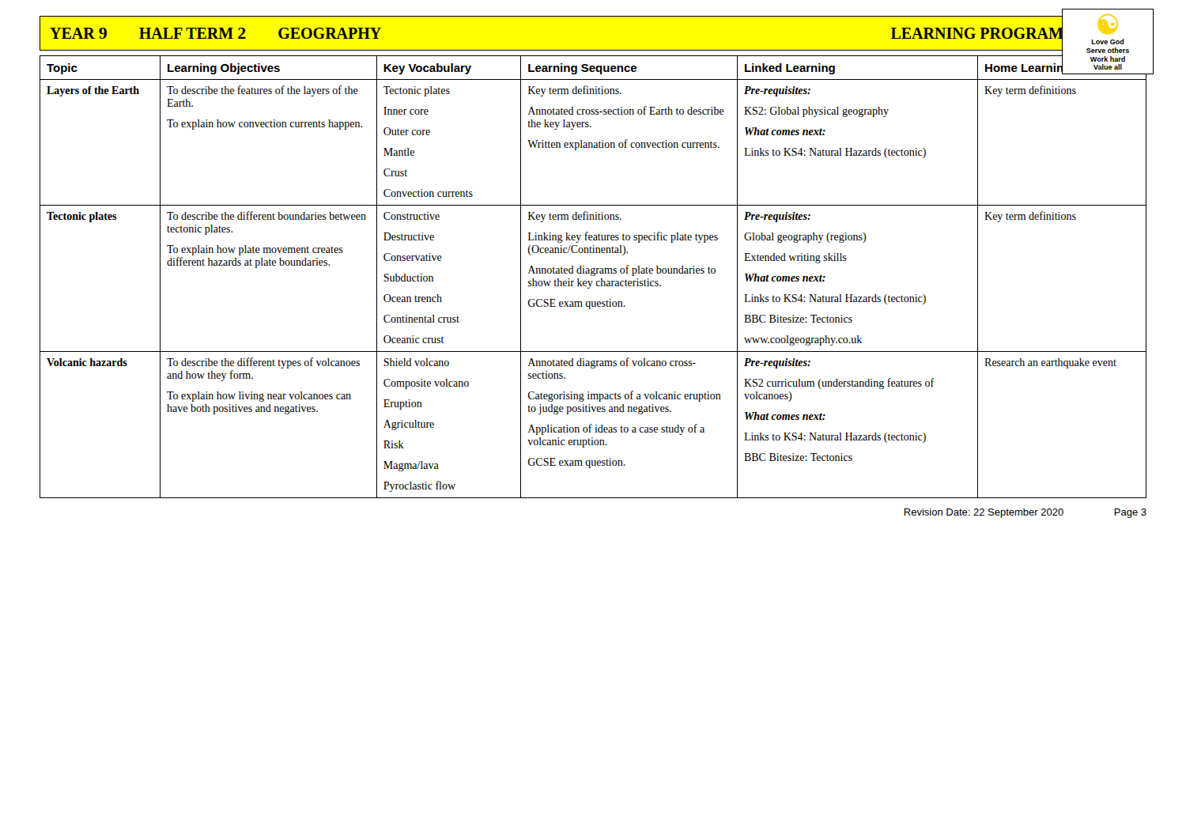YEAR 9 HALF TERM 2 GEOGRAPHY LEARNING PROGRAMME
☯
Love God
Serve others
Work hard
Value all
| Topic | Learning Objectives | Key Vocabulary | Learning Sequence | Linked Learning | Home Learning |
| --- | --- | --- | --- | --- | --- |
| Layers of the Earth | To describe the features of the layers of the Earth. To explain how convection currents happen. | Tectonic plates Inner core Outer core Mantle Crust Convection currents | Key term definitions. Annotated cross-section of Earth to describe the key layers. Written explanation of convection currents. | Pre-requisites: KS2: Global physical geography What comes next: Links to KS4: Natural Hazards (tectonic) | Key term definitions |
| Tectonic plates | To describe the different boundaries between tectonic plates. To explain how plate movement creates different hazards at plate boundaries. | Constructive Destructive Conservative Subduction Ocean trench Continental crust Oceanic crust | Key term definitions. Linking key features to specific plate types (Oceanic/Continental). Annotated diagrams of plate boundaries to show their key characteristics. GCSE exam question. | Pre-requisites: Global geography (regions) Extended writing skills What comes next: Links to KS4: Natural Hazards (tectonic) BBC Bitesize: Tectonics www.coolgeography.co.uk | Key term definitions |
| Volcanic hazards | To describe the different types of volcanoes and how they form. To explain how living near volcanoes can have both positives and negatives. | Shield volcano Composite volcano Eruption Agriculture Risk Magma/lava Pyroclastic flow | Annotated diagrams of volcano cross-sections. Categorising impacts of a volcanic eruption to judge positives and negatives. Application of ideas to a case study of a volcanic eruption. GCSE exam question. | Pre-requisites: KS2 curriculum (understanding features of volcanoes) What comes next: Links to KS4: Natural Hazards (tectonic) BBC Bitesize: Tectonics | Research an earthquake event |
Revision Date: 22 September 2020 Page 3